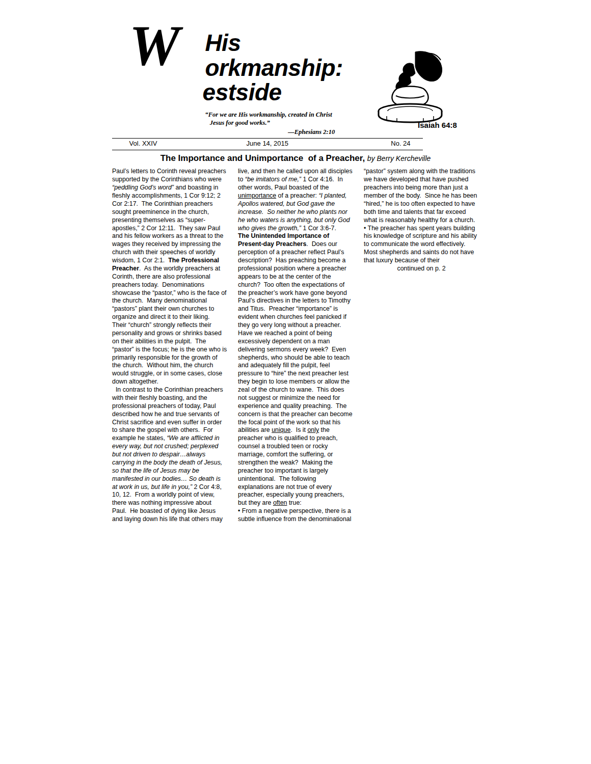W
His
orkmanship:
estside
“For we are His workmanship, created in Christ
Jesus for good works.” —Ephesians 2:10
Isaiah 64:8
| Vol. XXIV | June 14, 2015 | No. 24 |
The Importance and Unimportance of a Preacher, by Berry Kercheville
Paul’s letters to Corinth reveal preachers supported by the Corinthians who were “peddling God’s word” and boasting in fleshly accomplishments, 1 Cor 9:12; 2 Cor 2:17. The Corinthian preachers sought preeminence in the church, presenting themselves as “super-apostles,” 2 Cor 12:11. They saw Paul and his fellow workers as a threat to the wages they received by impressing the church with their speeches of worldly wisdom, 1 Cor 2:1. The Professional Preacher. As the worldly preachers at Corinth, there are also professional preachers today. Denominations showcase the “pastor,” who is the face of the church. Many denominational “pastors” plant their own churches to organize and direct it to their liking. Their “church” strongly reflects their personality and grows or shrinks based on their abilities in the pulpit. The “pastor” is the focus; he is the one who is primarily responsible for the growth of the church. Without him, the church would struggle, or in some cases, close down altogether.
In contrast to the Corinthian preachers with their fleshly boasting, and the professional preachers of today, Paul described how he and true servants of Christ sacrifice and even suffer in order to share the gospel with others. For example he states, “We are afflicted in every way, but not crushed; perplexed but not driven to despair…always carrying in the body the death of Jesus, so that the life of Jesus may be manifested in our bodies… So death is at work in us, but life in you,” 2 Cor 4:8, 10, 12. From a worldly point of view, there was nothing impressive about Paul. He boasted of dying like Jesus and laying down his life that others may live, and then he called upon all disciples to “be imitators of me,” 1 Cor 4:16. In other words, Paul boasted of the unimportance of a preacher: “I planted, Apollos watered, but God gave the increase. So neither he who plants nor he who waters is anything, but only God who gives the growth,” 1 Cor 3:6-7.
The Unintended Importance of Present-day Preachers. Does our perception of a preacher reflect Paul’s description? Has preaching become a professional position where a preacher appears to be at the center of the church? Too often the expectations of the preacher’s work have gone beyond Paul’s directives in the letters to Timothy and Titus. Preacher “importance” is evident when churches feel panicked if they go very long without a preacher. Have we reached a point of being excessively dependent on a man delivering sermons every week? Even shepherds, who should be able to teach and adequately fill the pulpit, feel pressure to “hire” the next preacher lest they begin to lose members or allow the zeal of the church to wane. This does not suggest or minimize the need for experience and quality preaching. The concern is that the preacher can become the focal point of the work so that his abilities are unique. Is it only the preacher who is qualified to preach, counsel a troubled teen or rocky marriage, comfort the suffering, or strengthen the weak? Making the preacher too important is largely unintentional. The following explanations are not true of every preacher, especially young preachers, but they are often true:
• From a negative perspective, there is a subtle influence from the denominational “pastor” system along with the traditions we have developed that have pushed preachers into being more than just a member of the body. Since he has been “hired,” he is too often expected to have both time and talents that far exceed what is reasonably healthy for a church.
• The preacher has spent years building his knowledge of scripture and his ability to communicate the word effectively. Most shepherds and saints do not have that luxury because of their
continued on p. 2